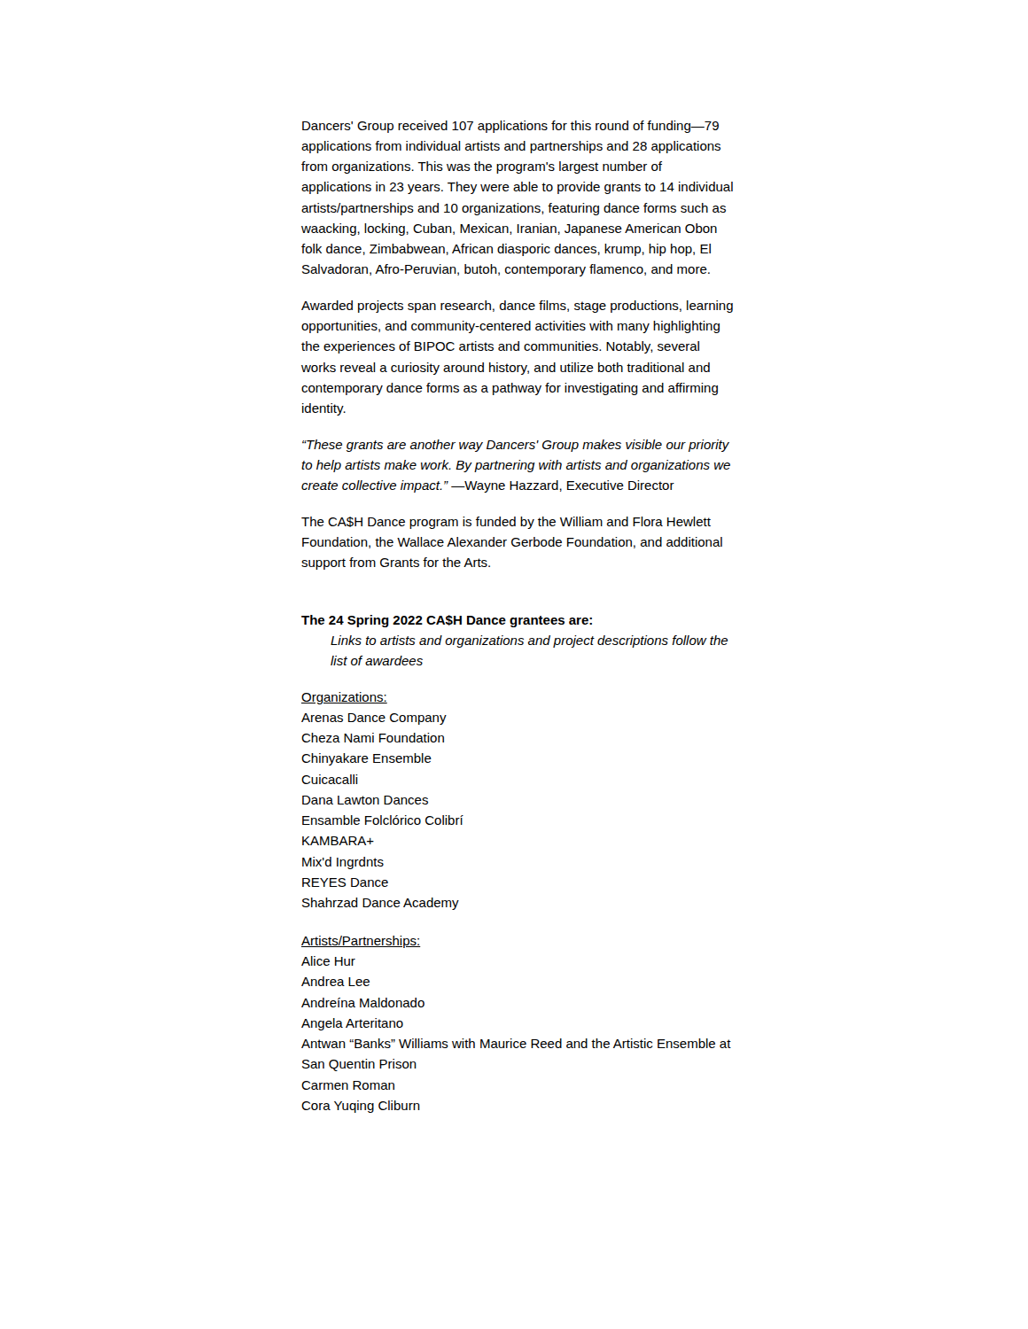Dancers' Group received 107 applications for this round of funding—79 applications from individual artists and partnerships and 28 applications from organizations. This was the program's largest number of applications in 23 years. They were able to provide grants to 14 individual artists/partnerships and 10 organizations, featuring dance forms such as waacking, locking, Cuban, Mexican, Iranian, Japanese American Obon folk dance, Zimbabwean, African diasporic dances, krump, hip hop, El Salvadoran, Afro-Peruvian, butoh, contemporary flamenco, and more.
Awarded projects span research, dance films, stage productions, learning opportunities, and community-centered activities with many highlighting the experiences of BIPOC artists and communities. Notably, several works reveal a curiosity around history, and utilize both traditional and contemporary dance forms as a pathway for investigating and affirming identity.
“These grants are another way Dancers' Group makes visible our priority to help artists make work. By partnering with artists and organizations we create collective impact.” —Wayne Hazzard, Executive Director
The CA$H Dance program is funded by the William and Flora Hewlett Foundation, the Wallace Alexander Gerbode Foundation, and additional support from Grants for the Arts.
The 24 Spring 2022 CA$H Dance grantees are:
Links to artists and organizations and project descriptions follow the list of awardees
Organizations:
Arenas Dance Company
Cheza Nami Foundation
Chinyakare Ensemble
Cuicacalli
Dana Lawton Dances
Ensamble Folclórico Colibrí
KAMBARA+
Mix'd Ingrdnts
REYES Dance
Shahrzad Dance Academy
Artists/Partnerships:
Alice Hur
Andrea Lee
Andreína Maldonado
Angela Arteritano
Antwan “Banks” Williams with Maurice Reed and the Artistic Ensemble at San Quentin Prison
Carmen Roman
Cora Yuqing Cliburn